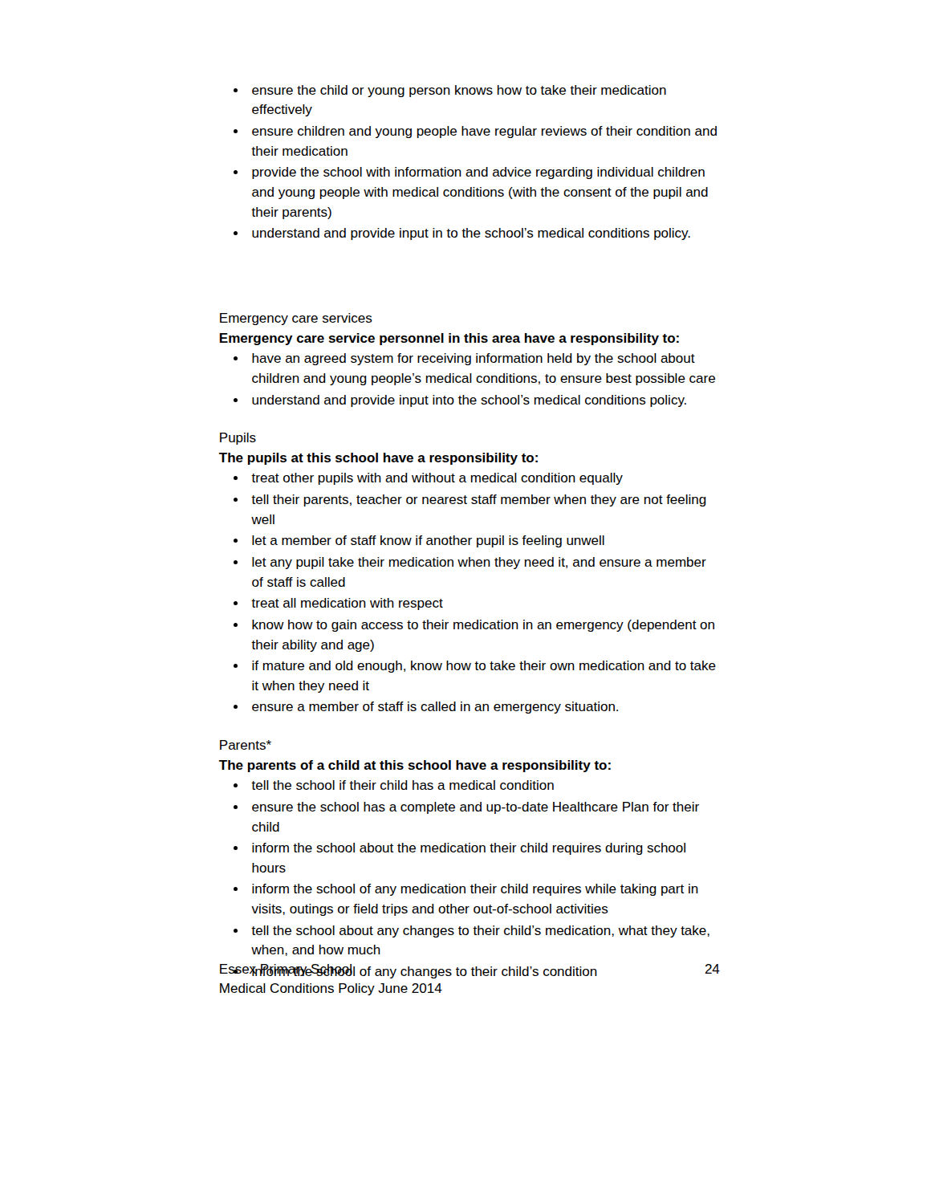ensure the child or young person knows how to take their medication effectively
ensure children and young people have regular reviews of their condition and their medication
provide the school with information and advice regarding individual children and young people with medical conditions (with the consent of the pupil and their parents)
understand and provide input in to the school’s medical conditions policy.
Emergency care services
Emergency care service personnel in this area have a responsibility to:
have an agreed system for receiving information held by the school about children and young people’s medical conditions, to ensure best possible care
understand and provide input into the school’s medical conditions policy.
Pupils
The pupils at this school have a responsibility to:
treat other pupils with and without a medical condition equally
tell their parents, teacher or nearest staff member when they are not feeling well
let a member of staff know if another pupil is feeling unwell
let any pupil take their medication when they need it, and ensure a member of staff is called
treat all medication with respect
know how to gain access to their medication in an emergency (dependent on their ability and age)
if mature and old enough, know how to take their own medication and to take it when they need it
ensure a member of staff is called in an emergency situation.
Parents*
The parents of a child at this school have a responsibility to:
tell the school if their child has a medical condition
ensure the school has a complete and up-to-date Healthcare Plan for their child
inform the school about the medication their child requires during school hours
inform the school of any medication their child requires while taking part in visits, outings or field trips and other out-of-school activities
tell the school about any changes to their child’s medication, what they take, when, and how much
inform the school of any changes to their child’s condition
Essex Primary School
Medical Conditions Policy June 2014
24